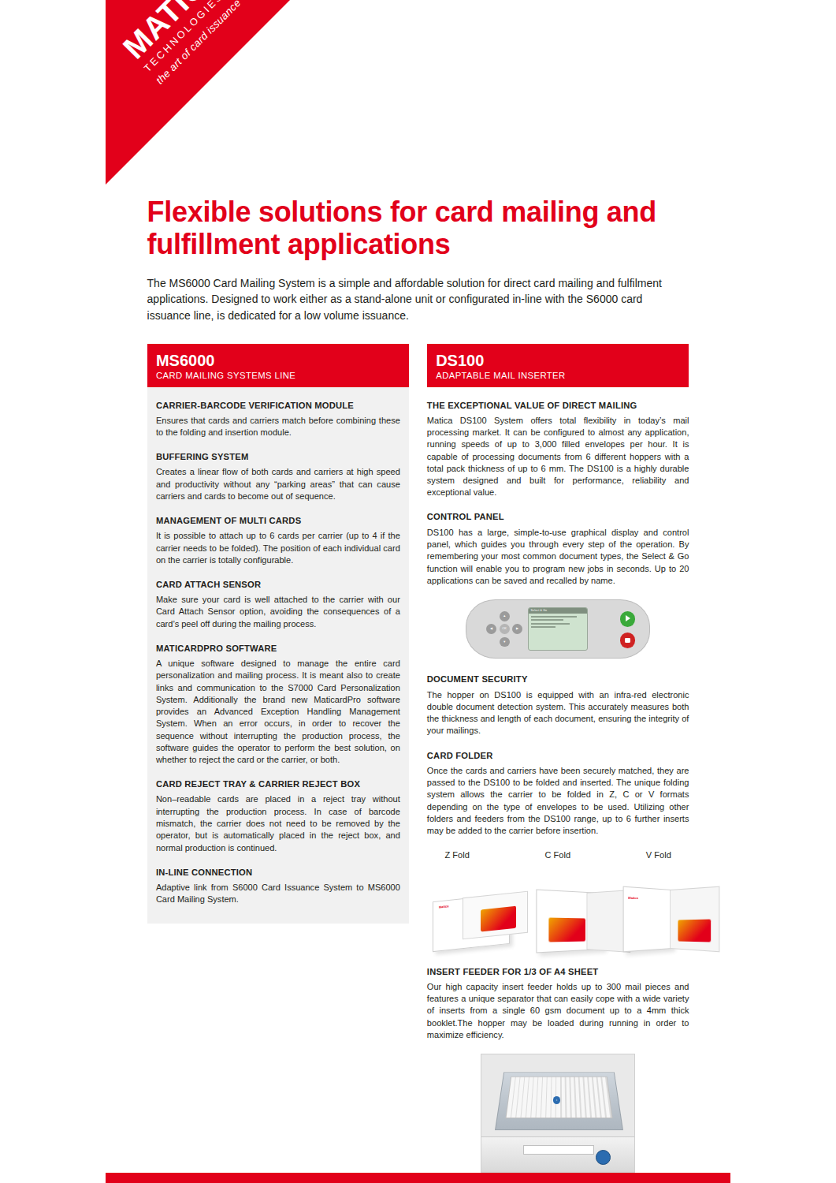MATICA
TECHNOLOGIES
the art of card issuance
Flexible solutions for card mailing and
fulfillment applications
The MS6000 Card Mailing System is a simple and affordable solution for direct card mailing and fulfilment applications. Designed to work either as a stand-alone unit or configurated in-line with the S6000 card issuance line, is dedicated for a low volume issuance.
MS6000
Card Mailing Systems Line
Carrier-Barcode Verification Module
Ensures that cards and carriers match before combining these to the folding and insertion module.
Buffering System
Creates a linear flow of both cards and carriers at high speed and productivity without any “parking areas” that can cause carriers and cards to become out of sequence.
Management of Multi Cards
It is possible to attach up to 6 cards per carrier (up to 4 if the carrier needs to be folded). The position of each individual card on the carrier is totally configurable.
Card Attach Sensor
Make sure your card is well attached to the carrier with our Card Attach Sensor option, avoiding the consequences of a card’s peel off during the mailing process.
MaticardPro Software
A unique software designed to manage the entire card personalization and mailing process. It is meant also to create links and communication to the S7000 Card Personalization System. Additionally the brand new MaticardPro software provides an Advanced Exception Handling Management System. When an error occurs, in order to recover the sequence without interrupting the production process, the software guides the operator to perform the best solution, on whether to reject the card or the carrier, or both.
Card Reject Tray & Carrier Reject Box
Non–readable cards are placed in a reject tray without interrupting the production process. In case of barcode mismatch, the carrier does not need to be removed by the operator, but is automatically placed in the reject box, and normal production is continued.
In-Line Connection
Adaptive link from S6000 Card Issuance System to MS6000 Card Mailing System.
DS100
Adaptable Mail Inserter
The Exceptional Value of Direct Mailing
Matica DS100 System offers total flexibility in today’s mail processing market. It can be configured to almost any application, running speeds of up to 3,000 filled envelopes per hour. It is capable of processing documents from 6 different hoppers with a total pack thickness of up to 6 mm. The DS100 is a highly durable system designed and built for performance, reliability and exceptional value.
Control Panel
DS100 has a large, simple-to-use graphical display and control panel, which guides you through every step of the operation. By remembering your most common document types, the Select & Go function will enable you to program new jobs in seconds. Up to 20 applications can be saved and recalled by name.
▲
▼
◀
▶
OK
Select & Go
Document Security
The hopper on DS100 is equipped with an infra-red electronic double document detection system. This accurately measures both the thickness and length of each document, ensuring the integrity of your mailings.
Card Folder
Once the cards and carriers have been securely matched, they are passed to the DS100 to be folded and inserted. The unique folding system allows the carrier to be folded in Z, C or V formats depending on the type of envelopes to be used. Utilizing other folders and feeders from the DS100 range, up to 6 further inserts may be added to the carrier before insertion.
Z Fold C Fold V Fold
Matica
Matica
Insert Feeder for 1/3 of A4 Sheet
Our high capacity insert feeder holds up to 300 mail pieces and features a unique separator that can easily cope with a wide variety of inserts from a single 60 gsm document up to a 4mm thick booklet.The hopper may be loaded during running in order to maximize efficiency.
i